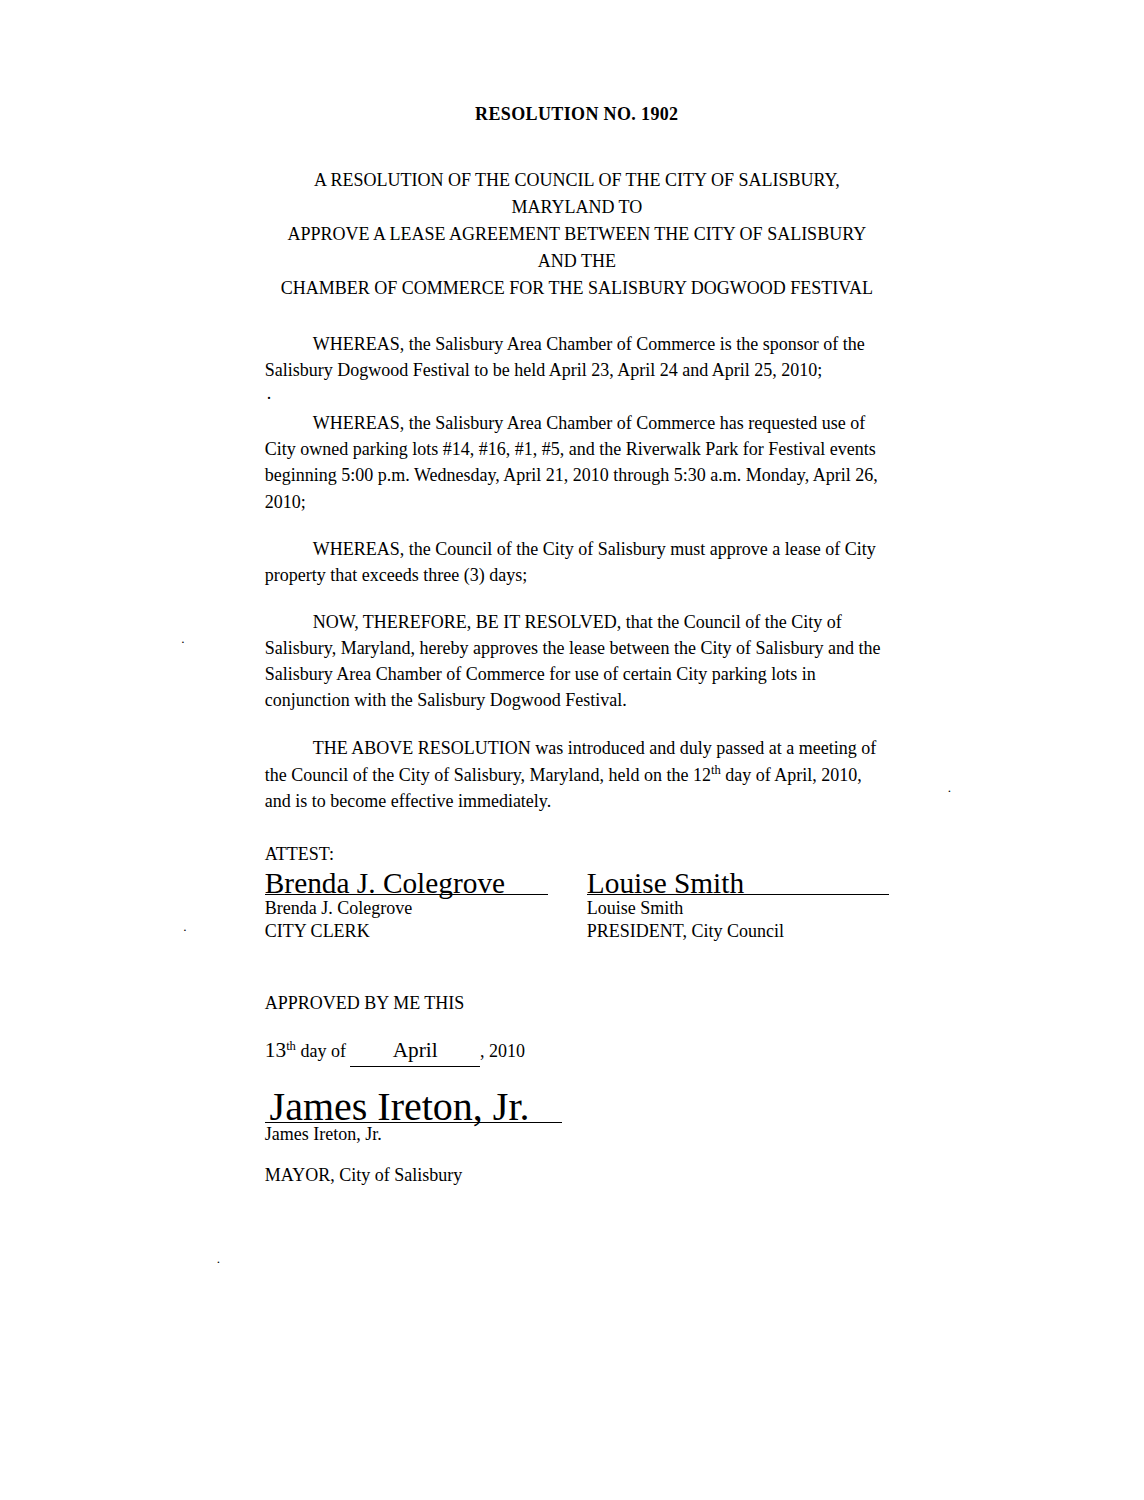RESOLUTION NO. 1902
A Resolution of the Council of the City of Salisbury, Maryland to
approve a lease agreement between the City of Salisbury and the
Chamber of Commerce for the Salisbury Dogwood Festival
WHEREAS, the Salisbury Area Chamber of Commerce is the sponsor of the Salisbury Dogwood Festival to be held April 23, April 24 and April 25, 2010;
.
WHEREAS, the Salisbury Area Chamber of Commerce has requested use of City owned parking lots #14, #16, #1, #5, and the Riverwalk Park for Festival events beginning 5:00 p.m. Wednesday, April 21, 2010 through 5:30 a.m. Monday, April 26, 2010;
WHEREAS, the Council of the City of Salisbury must approve a lease of City property that exceeds three (3) days;
NOW, THEREFORE, BE IT RESOLVED, that the Council of the City of Salisbury, Maryland, hereby approves the lease between the City of Salisbury and the Salisbury Area Chamber of Commerce for use of certain City parking lots in conjunction with the Salisbury Dogwood Festival.
THE ABOVE RESOLUTION was introduced and duly passed at a meeting of the Council of the City of Salisbury, Maryland, held on the 12th day of April, 2010, and is to become effective immediately.
ATTEST:
Brenda J. Colegrove
Brenda J. Colegrove
CITY CLERK
Louise Smith
Louise Smith
PRESIDENT, City Council
APPROVED BY ME THIS
13 th day of April, 2010
James Ireton, Jr.
James Ireton, Jr.
MAYOR, City of Salisbury
. . . .